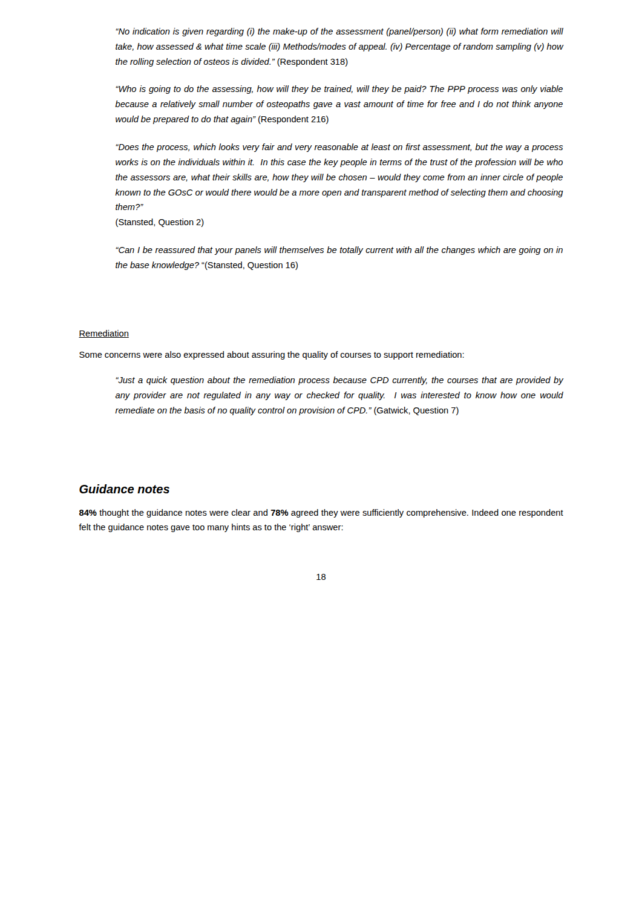“No indication is given regarding (i) the make-up of the assessment (panel/person) (ii) what form remediation will take, how assessed & what time scale (iii) Methods/modes of appeal. (iv) Percentage of random sampling (v) how the rolling selection of osteos is divided.” (Respondent 318)
“Who is going to do the assessing, how will they be trained, will they be paid? The PPP process was only viable because a relatively small number of osteopaths gave a vast amount of time for free and I do not think anyone would be prepared to do that again” (Respondent 216)
“Does the process, which looks very fair and very reasonable at least on first assessment, but the way a process works is on the individuals within it. In this case the key people in terms of the trust of the profession will be who the assessors are, what their skills are, how they will be chosen – would they come from an inner circle of people known to the GOsC or would there would be a more open and transparent method of selecting them and choosing them?”
(Stansted, Question 2)
“Can I be reassured that your panels will themselves be totally current with all the changes which are going on in the base knowledge? “(Stansted, Question 16)
Remediation
Some concerns were also expressed about assuring the quality of courses to support remediation:
“Just a quick question about the remediation process because CPD currently, the courses that are provided by any provider are not regulated in any way or checked for quality. I was interested to know how one would remediate on the basis of no quality control on provision of CPD.” (Gatwick, Question 7)
Guidance notes
84% thought the guidance notes were clear and 78% agreed they were sufficiently comprehensive. Indeed one respondent felt the guidance notes gave too many hints as to the ‘right’ answer:
18